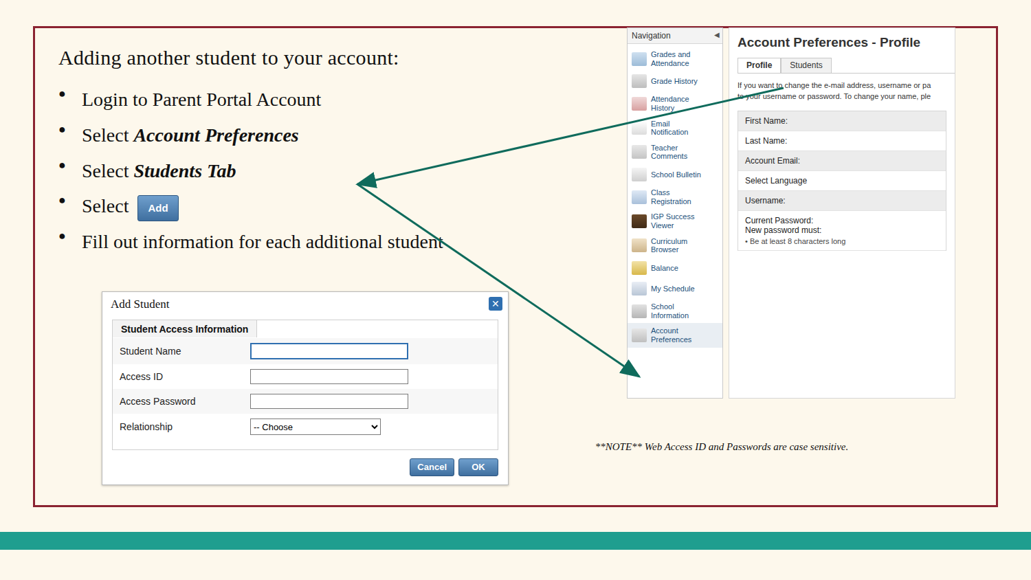Adding another student to your account:
Login to Parent Portal Account
Select Account Preferences
Select Students Tab
Select Add
Fill out information for each additional student
Add Student✕
Student Access Information
| Student Name | |
| Access ID | |
| Access Password | |
| Relationship | -- Choose |
Cancel OK
Navigation◀
Grades and
Attendance
Grade History
Attendance
History
Email
Notification
Teacher
Comments
School Bulletin
Class
Registration
IGP Success
Viewer
Curriculum
Browser
Balance
My Schedule
School
Information
Account
Preferences
Account Preferences - Profile
Profile Students
If you want to change the e-mail address, username or pa
to your username or password. To change your name, ple
First Name:
Last Name:
Account Email:
Select Language
Username:
Current Password:
New password must: • Be at least 8 characters long
**NOTE** Web Access ID and Passwords are case sensitive.